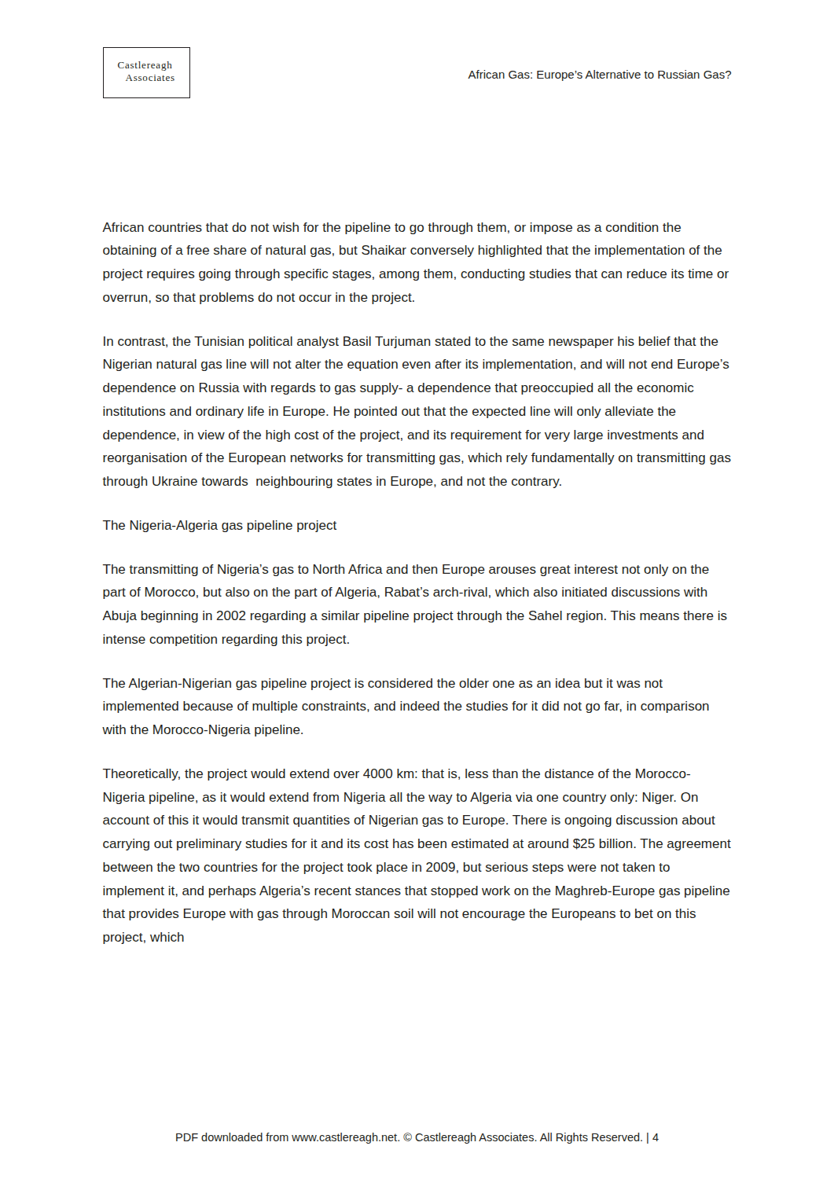Castlereagh Associates
African Gas: Europe’s Alternative to Russian Gas?
African countries that do not wish for the pipeline to go through them, or impose as a condition the obtaining of a free share of natural gas, but Shaikar conversely highlighted that the implementation of the project requires going through specific stages, among them, conducting studies that can reduce its time or overrun, so that problems do not occur in the project.
In contrast, the Tunisian political analyst Basil Turjuman stated to the same newspaper his belief that the Nigerian natural gas line will not alter the equation even after its implementation, and will not end Europe’s dependence on Russia with regards to gas supply- a dependence that preoccupied all the economic institutions and ordinary life in Europe. He pointed out that the expected line will only alleviate the dependence, in view of the high cost of the project, and its requirement for very large investments and reorganisation of the European networks for transmitting gas, which rely fundamentally on transmitting gas through Ukraine towards neighbouring states in Europe, and not the contrary.
The Nigeria-Algeria gas pipeline project
The transmitting of Nigeria’s gas to North Africa and then Europe arouses great interest not only on the part of Morocco, but also on the part of Algeria, Rabat’s arch-rival, which also initiated discussions with Abuja beginning in 2002 regarding a similar pipeline project through the Sahel region. This means there is intense competition regarding this project.
The Algerian-Nigerian gas pipeline project is considered the older one as an idea but it was not implemented because of multiple constraints, and indeed the studies for it did not go far, in comparison with the Morocco-Nigeria pipeline.
Theoretically, the project would extend over 4000 km: that is, less than the distance of the Morocco-Nigeria pipeline, as it would extend from Nigeria all the way to Algeria via one country only: Niger. On account of this it would transmit quantities of Nigerian gas to Europe. There is ongoing discussion about carrying out preliminary studies for it and its cost has been estimated at around $25 billion. The agreement between the two countries for the project took place in 2009, but serious steps were not taken to implement it, and perhaps Algeria’s recent stances that stopped work on the Maghreb-Europe gas pipeline that provides Europe with gas through Moroccan soil will not encourage the Europeans to bet on this project, which
PDF downloaded from www.castlereagh.net. © Castlereagh Associates. All Rights Reserved. | 4